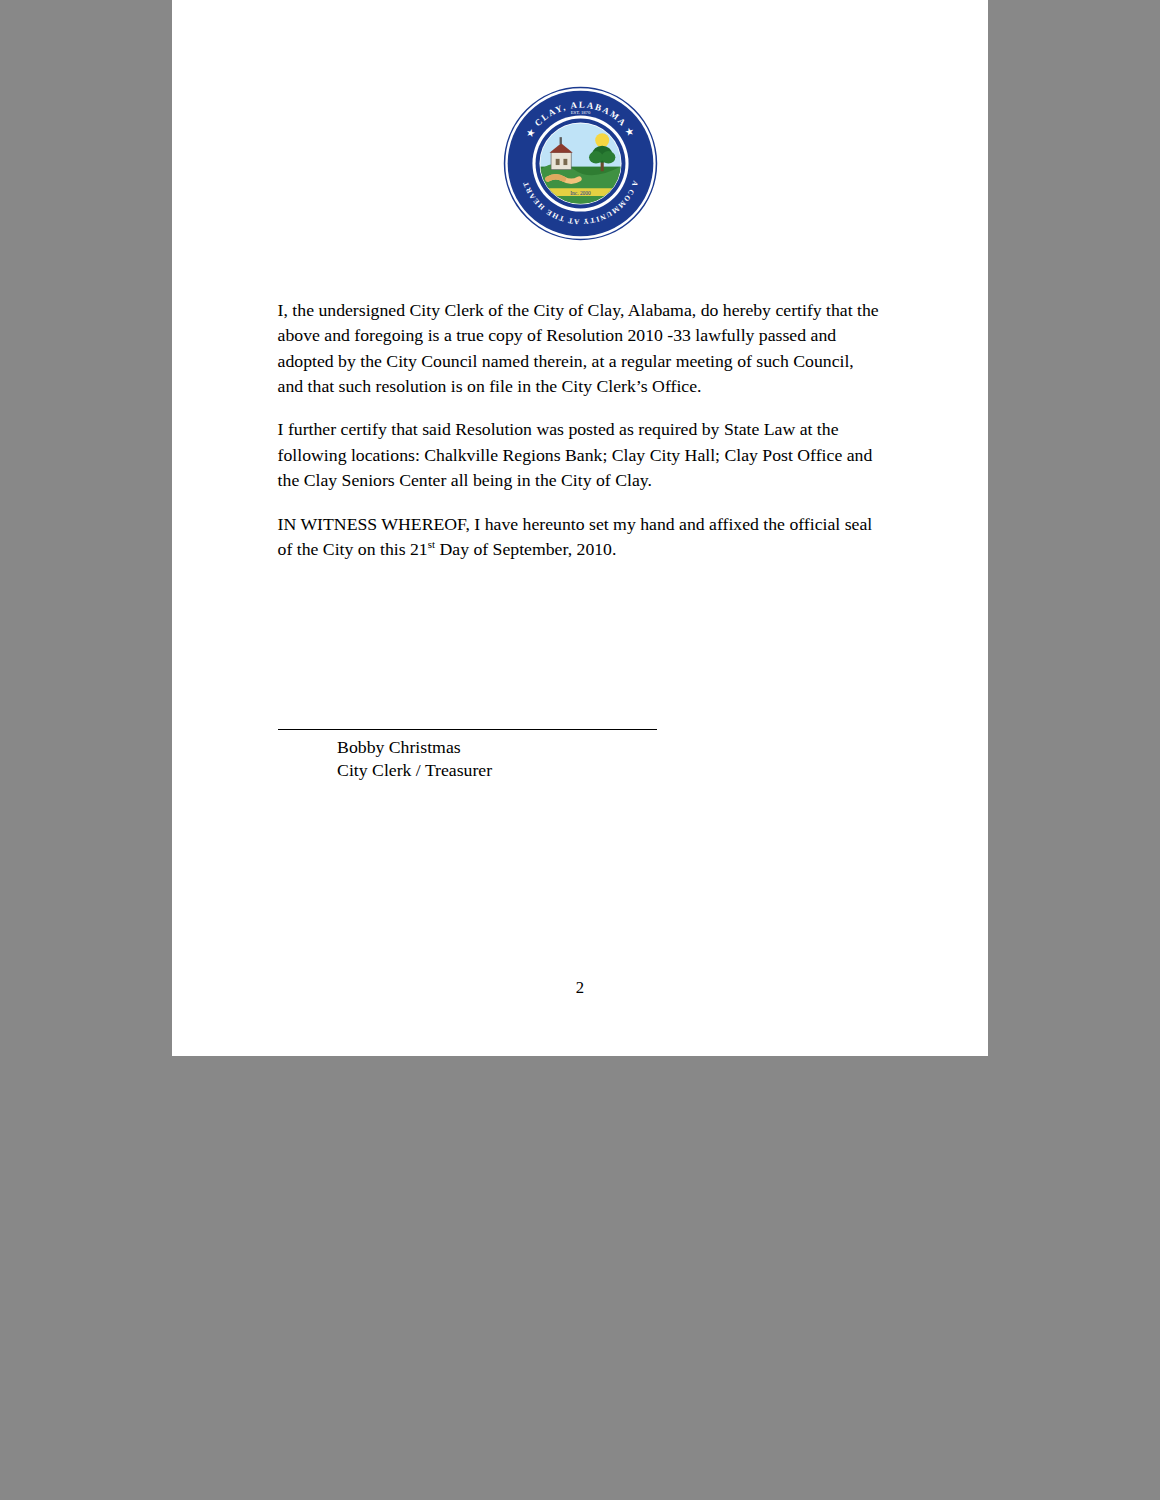Inc. 2000 ★ CLAY, ALABAMA ★ A COMMUNITY AT THE HEART EST. 1870
I, the undersigned City Clerk of the City of Clay, Alabama, do hereby certify that the above and foregoing is a true copy of Resolution 2010 -33 lawfully passed and adopted by the City Council named therein, at a regular meeting of such Council, and that such resolution is on file in the City Clerk’s Office.
I further certify that said Resolution was posted as required by State Law at the following locations: Chalkville Regions Bank; Clay City Hall; Clay Post Office and the Clay Seniors Center all being in the City of Clay.
IN WITNESS WHEREOF, I have hereunto set my hand and affixed the official seal of the City on this 21st Day of September, 2010.
Bobby Christmas
City Clerk / Treasurer
2